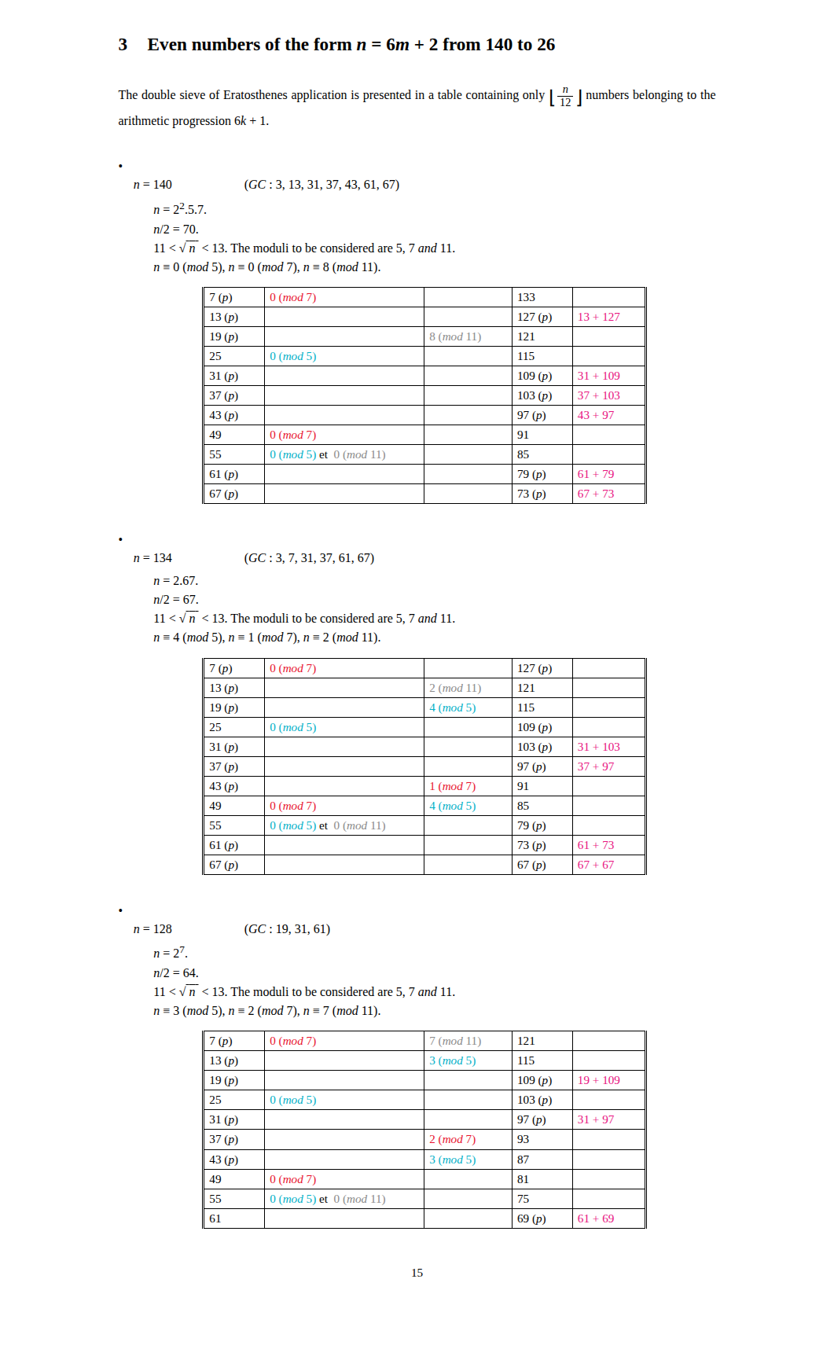3 Even numbers of the form n = 6m + 2 from 140 to 26
The double sieve of Eratosthenes application is presented in a table containing only ⌊n 12⌋ numbers belonging to the arithmetic progression 6k + 1.
n = 140 (GC : 3, 13, 31, 37, 43, 61, 67)
n = 22.5.7.
n/2 = 70.
11 < √ n < 13. The moduli to be considered are 5, 7 and 11.
n ≡ 0 (mod 5), n ≡ 0 (mod 7), n ≡ 8 (mod 11).
| 7 ( p ) | 0 ( mod 7) | | 133 | |
| 13 ( p ) | | | 127 ( p ) | 13 + 127 |
| 19 ( p ) | | 8 ( mod 11) | 121 | |
| 25 | 0 ( mod 5) | | 115 | |
| 31 ( p ) | | | 109 ( p ) | 31 + 109 |
| 37 ( p ) | | | 103 ( p ) | 37 + 103 |
| 43 ( p ) | | | 97 ( p ) | 43 + 97 |
| 49 | 0 ( mod 7) | | 91 | |
| 55 | 0 ( mod 5) et 0 ( mod 11) | | 85 | |
| 61 ( p ) | | | 79 ( p ) | 61 + 79 |
| 67 ( p ) | | | 73 ( p ) | 67 + 73 |
n = 134 (GC : 3, 7, 31, 37, 61, 67)
n = 2.67.
n/2 = 67.
11 < √ n < 13. The moduli to be considered are 5, 7 and 11.
n ≡ 4 (mod 5), n ≡ 1 (mod 7), n ≡ 2 (mod 11).
| 7 ( p ) | 0 ( mod 7) | | 127 ( p ) | |
| 13 ( p ) | | 2 ( mod 11) | 121 | |
| 19 ( p ) | | 4 ( mod 5) | 115 | |
| 25 | 0 ( mod 5) | | 109 ( p ) | |
| 31 ( p ) | | | 103 ( p ) | 31 + 103 |
| 37 ( p ) | | | 97 ( p ) | 37 + 97 |
| 43 ( p ) | | 1 ( mod 7) | 91 | |
| 49 | 0 ( mod 7) | 4 ( mod 5) | 85 | |
| 55 | 0 ( mod 5) et 0 ( mod 11) | | 79 ( p ) | |
| 61 ( p ) | | | 73 ( p ) | 61 + 73 |
| 67 ( p ) | | | 67 ( p ) | 67 + 67 |
n = 128 (GC : 19, 31, 61)
n = 27.
n/2 = 64.
11 < √ n < 13. The moduli to be considered are 5, 7 and 11.
n ≡ 3 (mod 5), n ≡ 2 (mod 7), n ≡ 7 (mod 11).
| 7 ( p ) | 0 ( mod 7) | 7 ( mod 11) | 121 | |
| 13 ( p ) | | 3 ( mod 5) | 115 | |
| 19 ( p ) | | | 109 ( p ) | 19 + 109 |
| 25 | 0 ( mod 5) | | 103 ( p ) | |
| 31 ( p ) | | | 97 ( p ) | 31 + 97 |
| 37 ( p ) | | 2 ( mod 7) | 93 | |
| 43 ( p ) | | 3 ( mod 5) | 87 | |
| 49 | 0 ( mod 7) | | 81 | |
| 55 | 0 ( mod 5) et 0 ( mod 11) | | 75 | |
| 61 | | | 69 ( p ) | 61 + 69 |
15